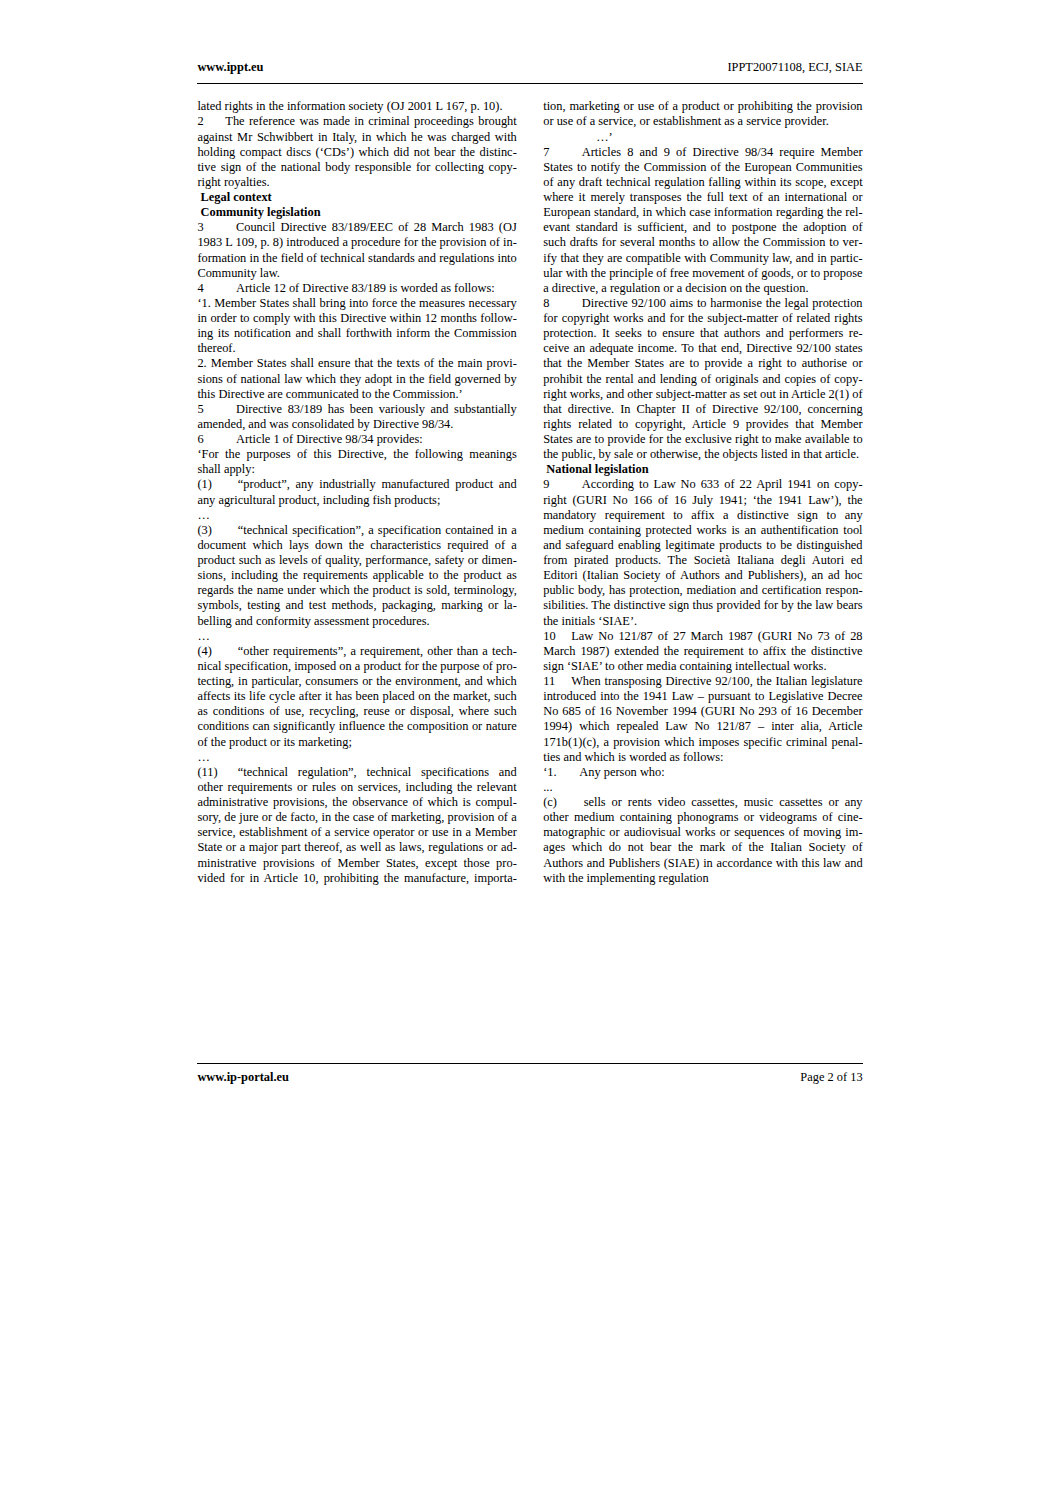www.ippt.eu
IPPT20071108, ECJ, SIAE
lated rights in the information society (OJ 2001 L 167, p. 10).
2 The reference was made in criminal proceedings brought against Mr Schwibbert in Italy, in which he was charged with holding compact discs (‘CDs’) which did not bear the distinctive sign of the national body responsible for collecting copyright royalties.
Legal context
Community legislation
3 Council Directive 83/189/EEC of 28 March 1983 (OJ 1983 L 109, p. 8) introduced a procedure for the provision of information in the field of technical standards and regulations into Community law.
4 Article 12 of Directive 83/189 is worded as follows:
‘1. Member States shall bring into force the measures necessary in order to comply with this Directive within 12 months following its notification and shall forthwith inform the Commission thereof.
2. Member States shall ensure that the texts of the main provisions of national law which they adopt in the field governed by this Directive are communicated to the Commission.’
5 Directive 83/189 has been variously and substantially amended, and was consolidated by Directive 98/34.
6 Article 1 of Directive 98/34 provides:
‘For the purposes of this Directive, the following meanings shall apply:
(1) “product”, any industrially manufactured product and any agricultural product, including fish products;
…
(3) “technical specification”, a specification contained in a document which lays down the characteristics required of a product such as levels of quality, performance, safety or dimensions, including the requirements applicable to the product as regards the name under which the product is sold, terminology, symbols, testing and test methods, packaging, marking or labelling and conformity assessment procedures.
…
(4) “other requirements”, a requirement, other than a technical specification, imposed on a product for the purpose of protecting, in particular, consumers or the environment, and which affects its life cycle after it has been placed on the market, such as conditions of use, recycling, reuse or disposal, where such conditions can significantly influence the composition or nature of the product or its marketing;
…
(11) “technical regulation”, technical specifications and other requirements or rules on services, including the relevant administrative provisions, the observance of which is compulsory, de jure or de facto, in the case of marketing, provision of a service, establishment of a service operator or use in a Member State or a major part thereof, as well as laws, regulations or administrative provisions of Member States, except those provided for in Article 10, prohibiting the manufacture, importation, marketing or use of a product or prohibiting the provision or use of a service, or establishment as a service provider.
…’
7 Articles 8 and 9 of Directive 98/34 require Member States to notify the Commission of the European Communities of any draft technical regulation falling within its scope, except where it merely transposes the full text of an international or European standard, in which case information regarding the relevant standard is sufficient, and to postpone the adoption of such drafts for several months to allow the Commission to verify that they are compatible with Community law, and in particular with the principle of free movement of goods, or to propose a directive, a regulation or a decision on the question.
8 Directive 92/100 aims to harmonise the legal protection for copyright works and for the subject-matter of related rights protection. It seeks to ensure that authors and performers receive an adequate income. To that end, Directive 92/100 states that the Member States are to provide a right to authorise or prohibit the rental and lending of originals and copies of copyright works, and other subject-matter as set out in Article 2(1) of that directive. In Chapter II of Directive 92/100, concerning rights related to copyright, Article 9 provides that Member States are to provide for the exclusive right to make available to the public, by sale or otherwise, the objects listed in that article.
National legislation
9 According to Law No 633 of 22 April 1941 on copyright (GURI No 166 of 16 July 1941; ‘the 1941 Law’), the mandatory requirement to affix a distinctive sign to any medium containing protected works is an authentification tool and safeguard enabling legitimate products to be distinguished from pirated products. The Società Italiana degli Autori ed Editori (Italian Society of Authors and Publishers), an ad hoc public body, has protection, mediation and certification responsibilities. The distinctive sign thus provided for by the law bears the initials ‘SIAE’.
10 Law No 121/87 of 27 March 1987 (GURI No 73 of 28 March 1987) extended the requirement to affix the distinctive sign ‘SIAE’ to other media containing intellectual works.
11 When transposing Directive 92/100, the Italian legislature introduced into the 1941 Law – pursuant to Legislative Decree No 685 of 16 November 1994 (GURI No 293 of 16 December 1994) which repealed Law No 121/87 – inter alia, Article 171b(1)(c), a provision which imposes specific criminal penalties and which is worded as follows:
‘1. Any person who:
...
(c) sells or rents video cassettes, music cassettes or any other medium containing phonograms or videograms of cinematographic or audiovisual works or sequences of moving images which do not bear the mark of the Italian Society of Authors and Publishers (SIAE) in accordance with this law and with the implementing regulation
www.ip-portal.eu
Page 2 of 13